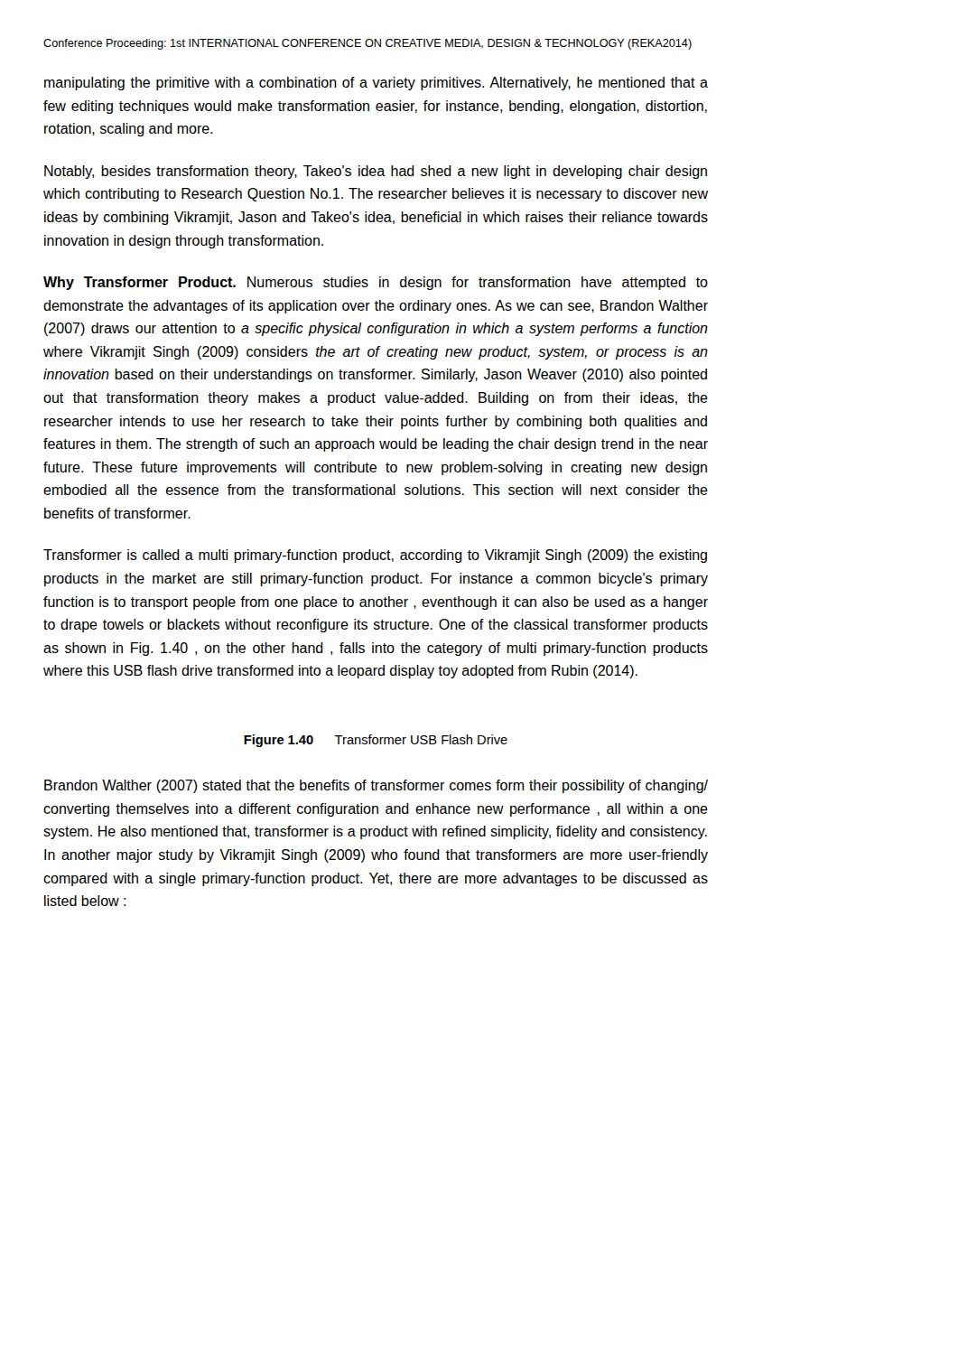Conference Proceeding: 1st INTERNATIONAL CONFERENCE ON CREATIVE MEDIA, DESIGN & TECHNOLOGY (REKA2014)
manipulating the primitive with a combination of a variety primitives. Alternatively, he mentioned that a few editing techniques would make transformation easier, for instance, bending, elongation, distortion, rotation, scaling and more.
Notably, besides transformation theory, Takeo's idea had shed a new light in developing chair design which contributing to Research Question No.1. The researcher believes it is necessary to discover new ideas by combining Vikramjit, Jason and Takeo's idea, beneficial in which raises their reliance towards innovation in design through transformation.
Why Transformer Product. Numerous studies in design for transformation have attempted to demonstrate the advantages of its application over the ordinary ones. As we can see, Brandon Walther (2007) draws our attention to a specific physical configuration in which a system performs a function where Vikramjit Singh (2009) considers the art of creating new product, system, or process is an innovation based on their understandings on transformer. Similarly, Jason Weaver (2010) also pointed out that transformation theory makes a product value-added. Building on from their ideas, the researcher intends to use her research to take their points further by combining both qualities and features in them. The strength of such an approach would be leading the chair design trend in the near future. These future improvements will contribute to new problem-solving in creating new design embodied all the essence from the transformational solutions. This section will next consider the benefits of transformer.
Transformer is called a multi primary-function product, according to Vikramjit Singh (2009) the existing products in the market are still primary-function product. For instance a common bicycle's primary function is to transport people from one place to another , eventhough it can also be used as a hanger to drape towels or blackets without reconfigure its structure. One of the classical transformer products as shown in Fig. 1.40 , on the other hand , falls into the category of multi primary-function products where this USB flash drive transformed into a leopard display toy adopted from Rubin (2014).
Figure 1.40 Transformer USB Flash Drive
Brandon Walther (2007) stated that the benefits of transformer comes form their possibility of changing/ converting themselves into a different configuration and enhance new performance , all within a one system. He also mentioned that, transformer is a product with refined simplicity, fidelity and consistency. In another major study by Vikramjit Singh (2009) who found that transformers are more user-friendly compared with a single primary-function product. Yet, there are more advantages to be discussed as listed below :